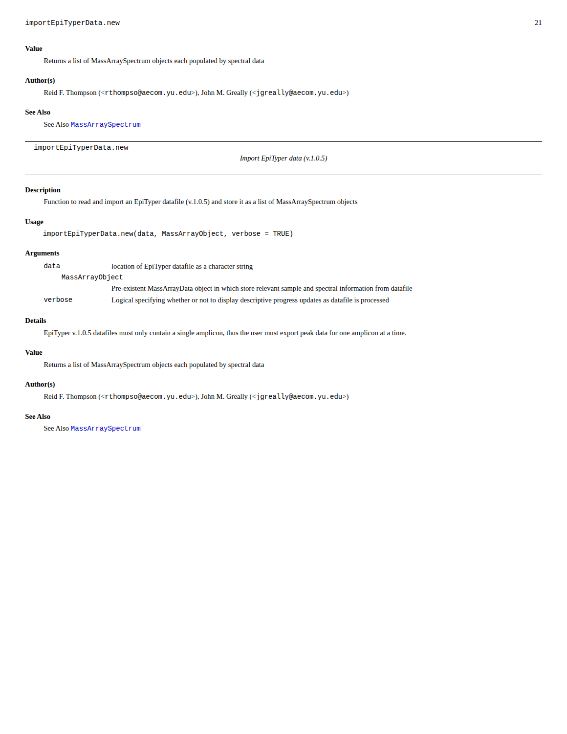importEpiTyperData.new 21
Value
Returns a list of MassArraySpectrum objects each populated by spectral data
Author(s)
Reid F. Thompson (<rthompso@aecom.yu.edu>), John M. Greally (<jgreally@aecom.yu.edu>)
See Also
See Also MassArraySpectrum
importEpiTyperData.new
Import EpiTyper data (v.1.0.5)
Description
Function to read and import an EpiTyper datafile (v.1.0.5) and store it as a list of MassArraySpectrum objects
Usage
importEpiTyperData.new(data, MassArrayObject, verbose = TRUE)
Arguments
| data | location of EpiTyper datafile as a character string |
| MassArrayObject |
| | Pre-existent MassArrayData object in which store relevant sample and spectral information from datafile |
| verbose | Logical specifying whether or not to display descriptive progress updates as datafile is processed |
Details
EpiTyper v.1.0.5 datafiles must only contain a single amplicon, thus the user must export peak data for one amplicon at a time.
Value
Returns a list of MassArraySpectrum objects each populated by spectral data
Author(s)
Reid F. Thompson (<rthompso@aecom.yu.edu>), John M. Greally (<jgreally@aecom.yu.edu>)
See Also
See Also MassArraySpectrum